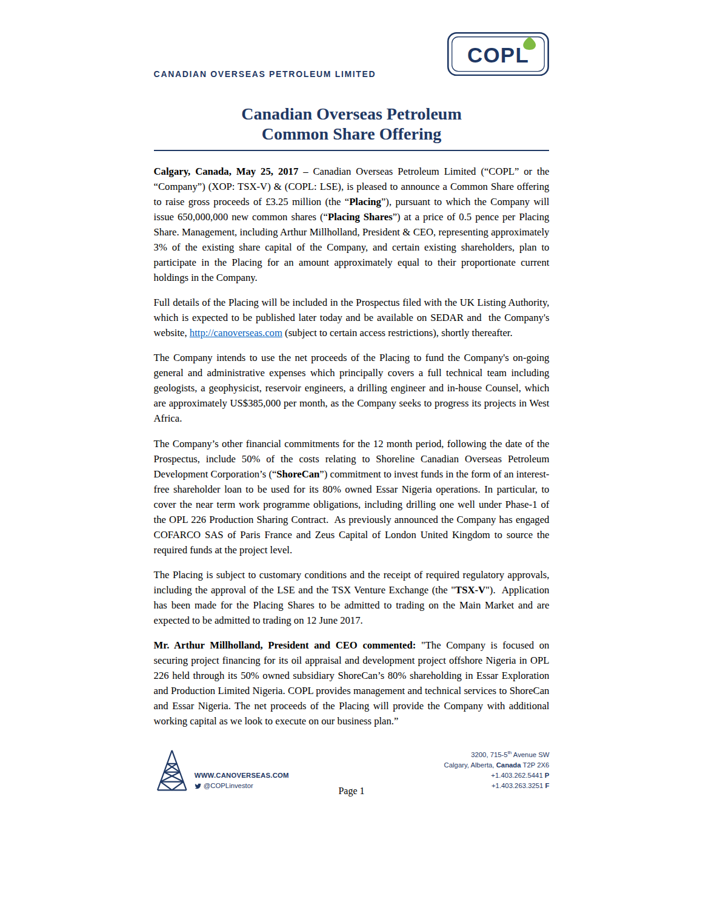CANADIAN OVERSEAS PETROLEUM LIMITED
COPL
Canadian Overseas Petroleum
Common Share Offering
Calgary, Canada, May 25, 2017 – Canadian Overseas Petroleum Limited (“COPL” or the “Company”) (XOP: TSX-V) & (COPL: LSE), is pleased to announce a Common Share offering to raise gross proceeds of £3.25 million (the “Placing”), pursuant to which the Company will issue 650,000,000 new common shares (“Placing Shares”) at a price of 0.5 pence per Placing Share. Management, including Arthur Millholland, President & CEO, representing approximately 3% of the existing share capital of the Company, and certain existing shareholders, plan to participate in the Placing for an amount approximately equal to their proportionate current holdings in the Company.
Full details of the Placing will be included in the Prospectus filed with the UK Listing Authority, which is expected to be published later today and be available on SEDAR and the Company's website, http://canoverseas.com (subject to certain access restrictions), shortly thereafter.
The Company intends to use the net proceeds of the Placing to fund the Company's on-going general and administrative expenses which principally covers a full technical team including geologists, a geophysicist, reservoir engineers, a drilling engineer and in-house Counsel, which are approximately US$385,000 per month, as the Company seeks to progress its projects in West Africa.
The Company’s other financial commitments for the 12 month period, following the date of the Prospectus, include 50% of the costs relating to Shoreline Canadian Overseas Petroleum Development Corporation’s (“ShoreCan”) commitment to invest funds in the form of an interest-free shareholder loan to be used for its 80% owned Essar Nigeria operations. In particular, to cover the near term work programme obligations, including drilling one well under Phase-1 of the OPL 226 Production Sharing Contract. As previously announced the Company has engaged COFARCO SAS of Paris France and Zeus Capital of London United Kingdom to source the required funds at the project level.
The Placing is subject to customary conditions and the receipt of required regulatory approvals, including the approval of the LSE and the TSX Venture Exchange (the "TSX-V"). Application has been made for the Placing Shares to be admitted to trading on the Main Market and are expected to be admitted to trading on 12 June 2017.
Mr. Arthur Millholland, President and CEO commented: "The Company is focused on securing project financing for its oil appraisal and development project offshore Nigeria in OPL 226 held through its 50% owned subsidiary ShoreCan’s 80% shareholding in Essar Exploration and Production Limited Nigeria. COPL provides management and technical services to ShoreCan and Essar Nigeria. The net proceeds of the Placing will provide the Company with additional working capital as we look to execute on our business plan.”
WWW.CANOVERSEAS.COM
@COPLinvestor
3200, 715-5th Avenue SW
Calgary, Alberta, Canada T2P 2X6
+1.403.262.5441 P
+1.403.263.3251 F
Page 1